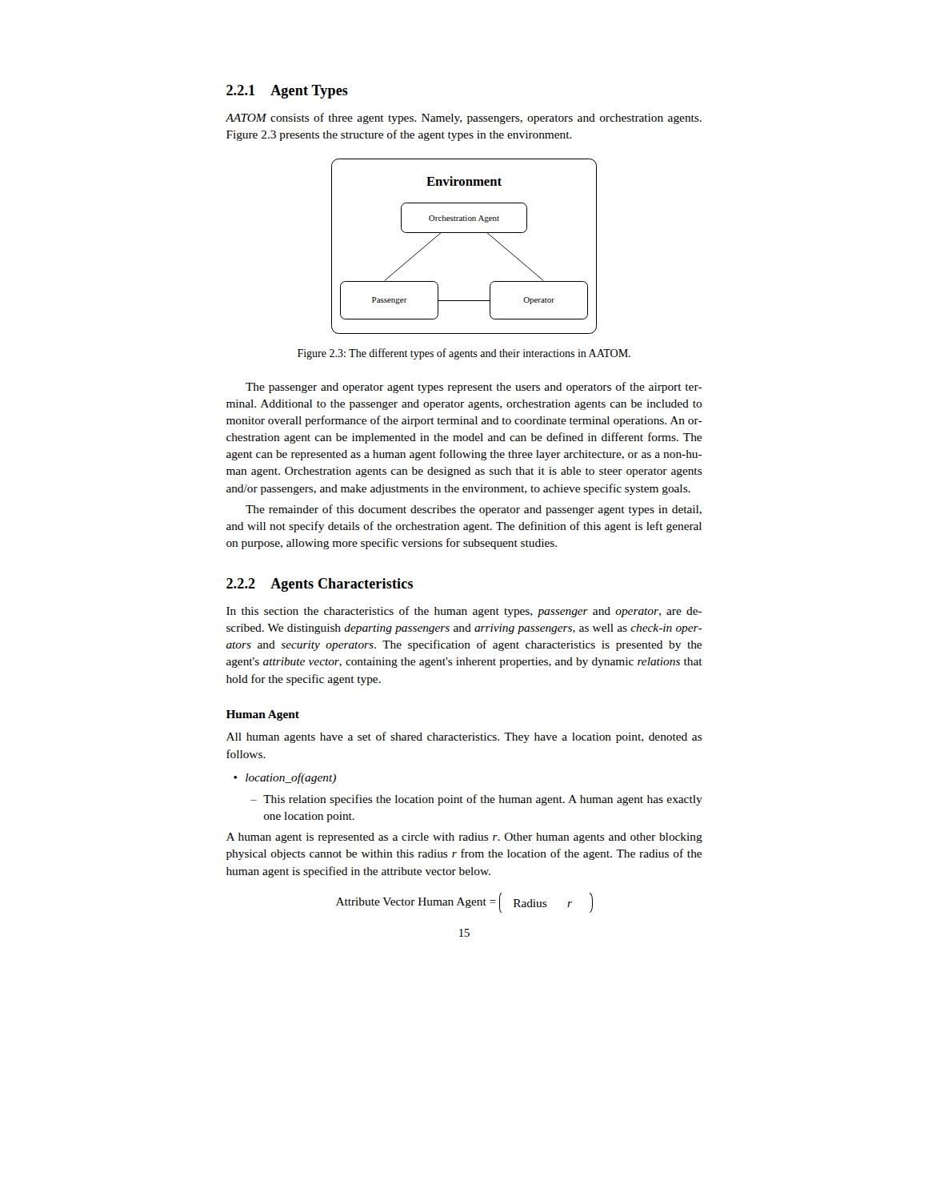2.2.1 Agent Types
AATOM consists of three agent types. Namely, passengers, operators and orchestration agents. Figure 2.3 presents the structure of the agent types in the environment.
Environment
Orchestration Agent
Passenger
Operator
Figure 2.3: The different types of agents and their interactions in AATOM.
The passenger and operator agent types represent the users and operators of the airport terminal. Additional to the passenger and operator agents, orchestration agents can be included to monitor overall performance of the airport terminal and to coordinate terminal operations. An orchestration agent can be implemented in the model and can be defined in different forms. The agent can be represented as a human agent following the three layer architecture, or as a non-human agent. Orchestration agents can be designed as such that it is able to steer operator agents and/or passengers, and make adjustments in the environment, to achieve specific system goals.
The remainder of this document describes the operator and passenger agent types in detail, and will not specify details of the orchestration agent. The definition of this agent is left general on purpose, allowing more specific versions for subsequent studies.
2.2.2 Agents Characteristics
In this section the characteristics of the human agent types, passenger and operator, are described. We distinguish departing passengers and arriving passengers, as well as check-in operators and security operators. The specification of agent characteristics is presented by the agent's attribute vector, containing the agent's inherent properties, and by dynamic relations that hold for the specific agent type.
Human Agent
All human agents have a set of shared characteristics. They have a location point, denoted as follows.
location_of(agent)
This relation specifies the location point of the human agent. A human agent has exactly one location point.
A human agent is represented as a circle with radius r. Other human agents and other blocking physical objects cannot be within this radius r from the location of the agent. The radius of the human agent is specified in the attribute vector below.
Attribute Vector Human Agent = Radius r
15